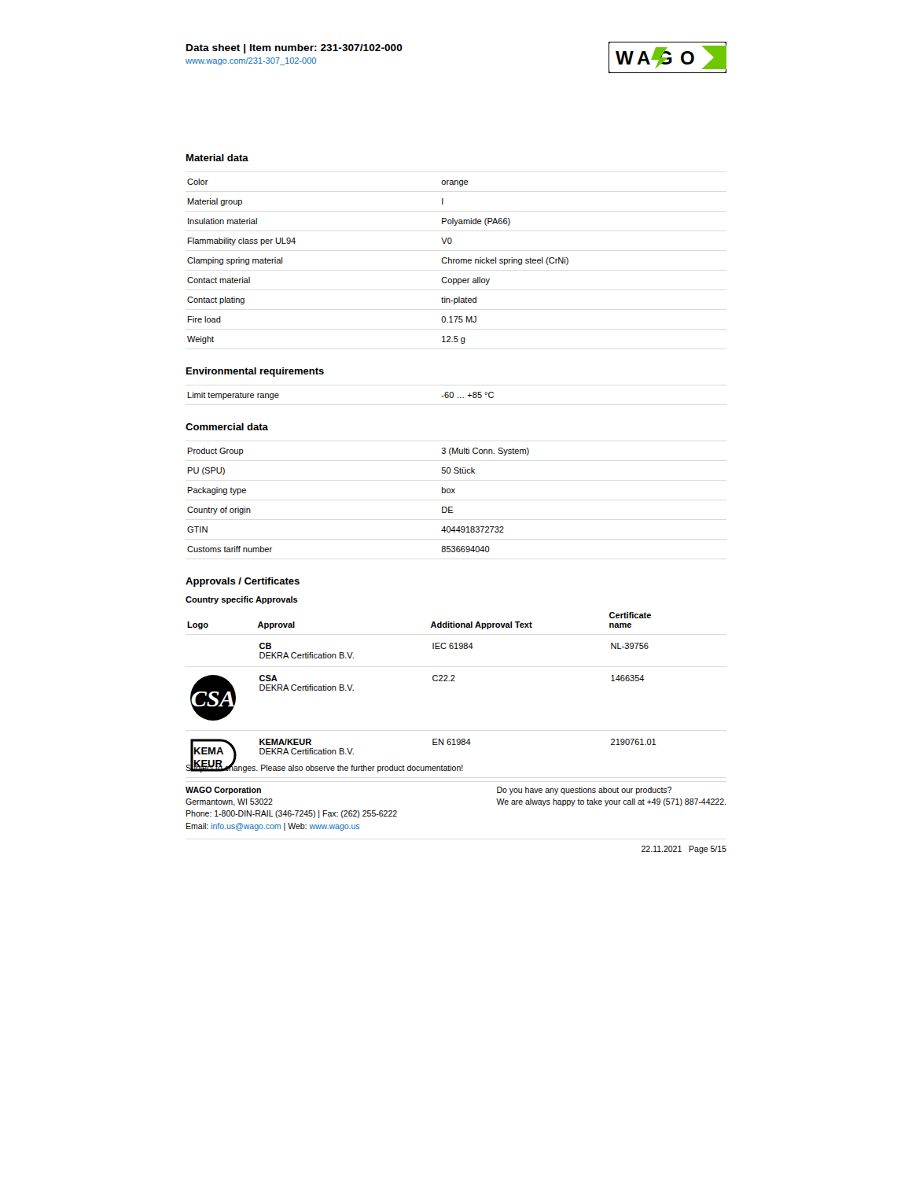Data sheet | Item number: 231-307/102-000
www.wago.com/231-307_102-000
W A G O
Material data
| Color | orange |
| Material group | I |
| Insulation material | Polyamide (PA66) |
| Flammability class per UL94 | V0 |
| Clamping spring material | Chrome nickel spring steel (CrNi) |
| Contact material | Copper alloy |
| Contact plating | tin-plated |
| Fire load | 0.175 MJ |
| Weight | 12.5 g |
Environmental requirements
| Limit temperature range | -60 … +85 °C |
Commercial data
| Product Group | 3 (Multi Conn. System) |
| PU (SPU) | 50 Stück |
| Packaging type | box |
| Country of origin | DE |
| GTIN | 4044918372732 |
| Customs tariff number | 8536694040 |
Approvals / Certificates
Country specific Approvals
| Logo | Approval | Additional Approval Text | Certificate name |
| --- | --- | --- | --- |
| | CB DEKRA Certification B.V. | IEC 61984 | NL-39756 |
| CSA | CSA DEKRA Certification B.V. | C22.2 | 1466354 |
| KEMA KEUR | KEMA/KEUR DEKRA Certification B.V. | EN 61984 | 2190761.01 |
Subject to changes. Please also observe the further product documentation!
WAGO Corporation
Germantown, WI 53022
Phone: 1-800-DIN-RAIL (346-7245) | Fax: (262) 255-6222
Email: info.us@wago.com | Web: www.wago.us
Do you have any questions about our products?
We are always happy to take your call at +49 (571) 887-44222.
22.11.2021 Page 5/15